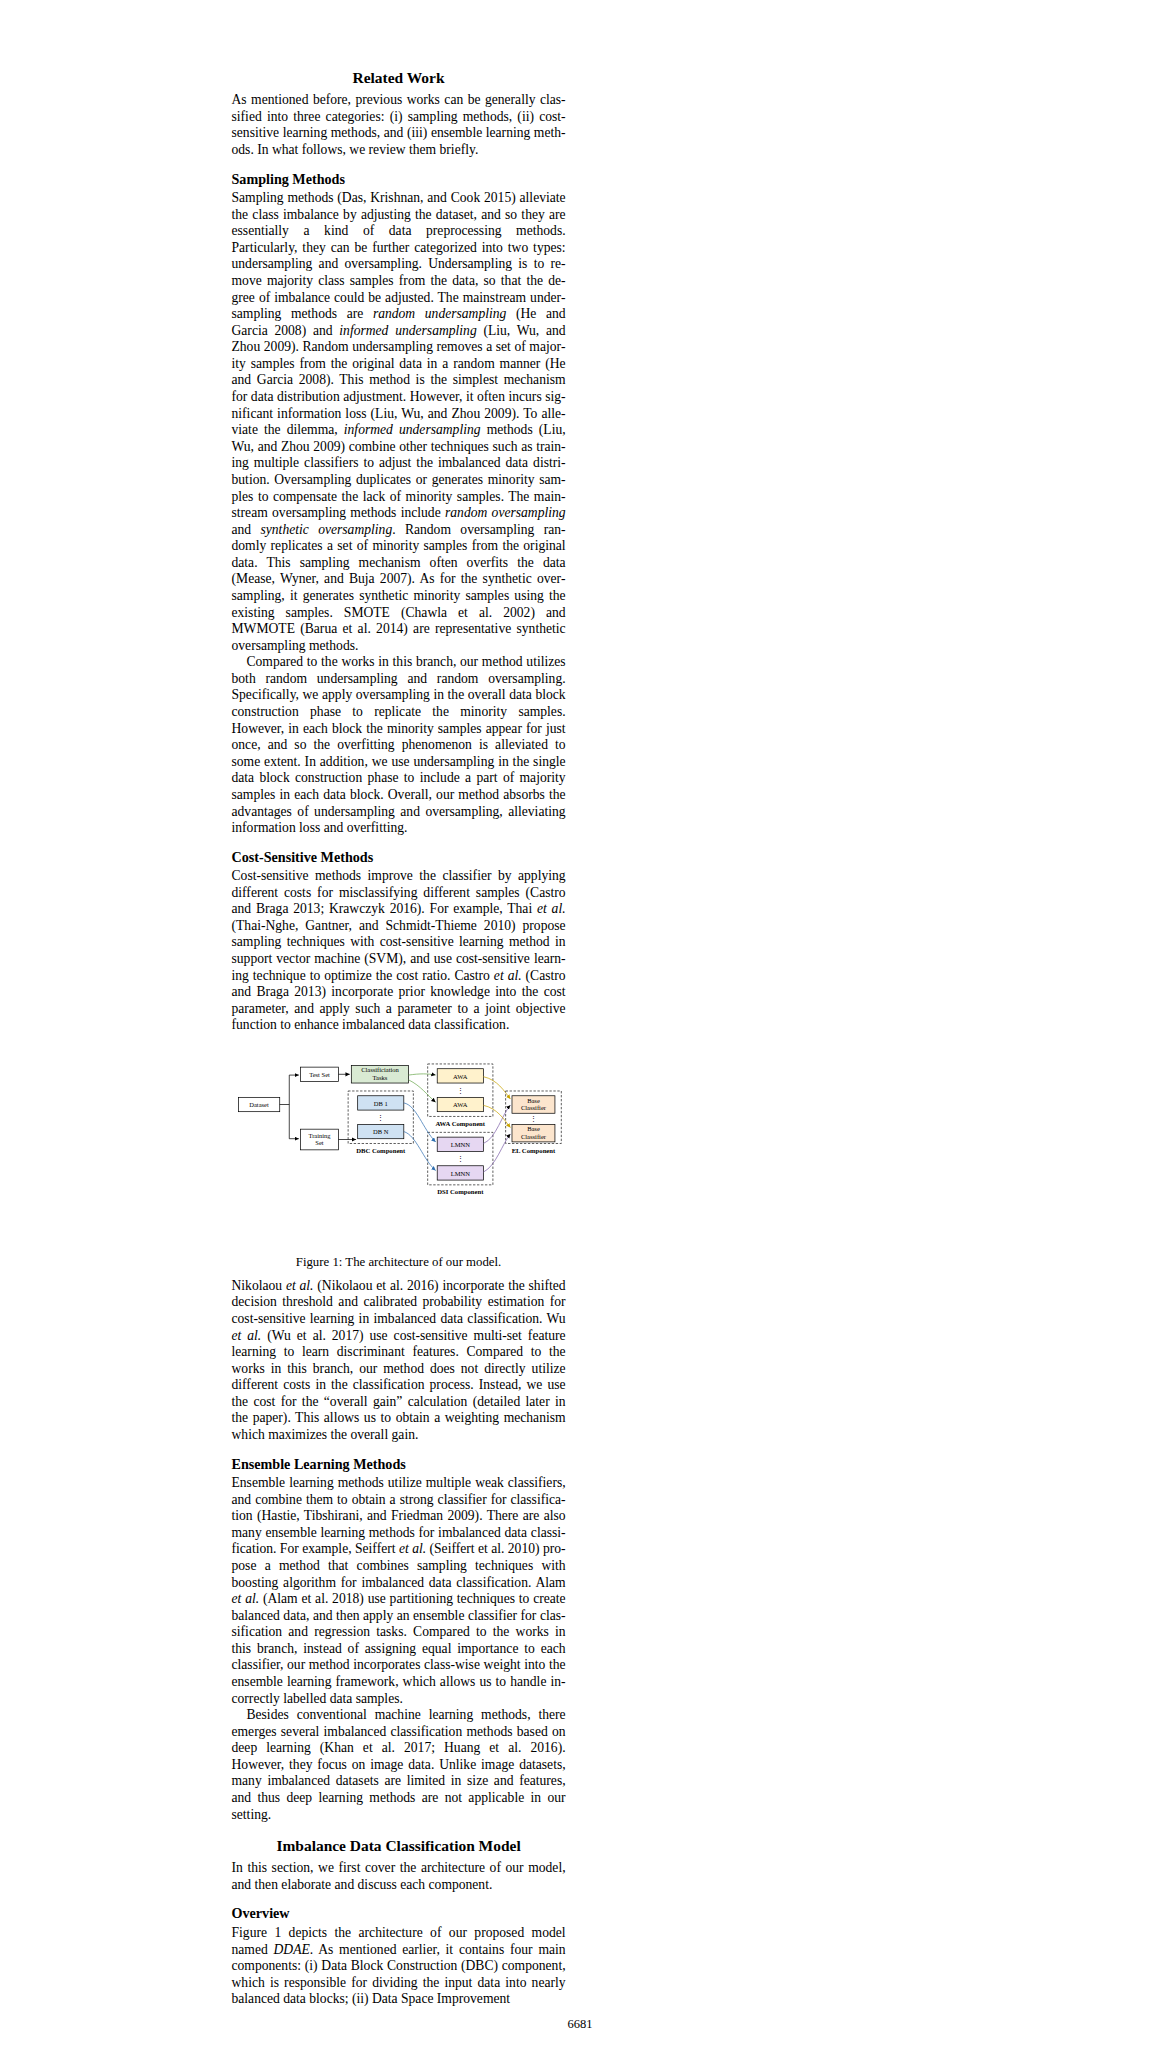Related Work
As mentioned before, previous works can be generally classified into three categories: (i) sampling methods, (ii) cost-sensitive learning methods, and (iii) ensemble learning methods. In what follows, we review them briefly.
Sampling Methods
Sampling methods (Das, Krishnan, and Cook 2015) alleviate the class imbalance by adjusting the dataset, and so they are essentially a kind of data preprocessing methods. Particularly, they can be further categorized into two types: undersampling and oversampling. Undersampling is to remove majority class samples from the data, so that the degree of imbalance could be adjusted. The mainstream undersampling methods are random undersampling (He and Garcia 2008) and informed undersampling (Liu, Wu, and Zhou 2009). Random undersampling removes a set of majority samples from the original data in a random manner (He and Garcia 2008). This method is the simplest mechanism for data distribution adjustment. However, it often incurs significant information loss (Liu, Wu, and Zhou 2009). To alleviate the dilemma, informed undersampling methods (Liu, Wu, and Zhou 2009) combine other techniques such as training multiple classifiers to adjust the imbalanced data distribution. Oversampling duplicates or generates minority samples to compensate the lack of minority samples. The mainstream oversampling methods include random oversampling and synthetic oversampling. Random oversampling randomly replicates a set of minority samples from the original data. This sampling mechanism often overfits the data (Mease, Wyner, and Buja 2007). As for the synthetic oversampling, it generates synthetic minority samples using the existing samples. SMOTE (Chawla et al. 2002) and MWMOTE (Barua et al. 2014) are representative synthetic oversampling methods.
Compared to the works in this branch, our method utilizes both random undersampling and random oversampling. Specifically, we apply oversampling in the overall data block construction phase to replicate the minority samples. However, in each block the minority samples appear for just once, and so the overfitting phenomenon is alleviated to some extent. In addition, we use undersampling in the single data block construction phase to include a part of majority samples in each data block. Overall, our method absorbs the advantages of undersampling and oversampling, alleviating information loss and overfitting.
Cost-Sensitive Methods
Cost-sensitive methods improve the classifier by applying different costs for misclassifying different samples (Castro and Braga 2013; Krawczyk 2016). For example, Thai et al. (Thai-Nghe, Gantner, and Schmidt-Thieme 2010) propose sampling techniques with cost-sensitive learning method in support vector machine (SVM), and use cost-sensitive learning technique to optimize the cost ratio. Castro et al. (Castro and Braga 2013) incorporate prior knowledge into the cost parameter, and apply such a parameter to a joint objective function to enhance imbalanced data classification.
Dataset Test Set Training Set Classificiation Tasks DB 1 ⋮ DB N DBC Component AWA ⋮ AWA AWA Component LMNN ⋮ LMNN DSI Component Base Classifier ⋮ Base Classifier EL Component
Figure 1: The architecture of our model.
Nikolaou et al. (Nikolaou et al. 2016) incorporate the shifted decision threshold and calibrated probability estimation for cost-sensitive learning in imbalanced data classification. Wu et al. (Wu et al. 2017) use cost-sensitive multi-set feature learning to learn discriminant features. Compared to the works in this branch, our method does not directly utilize different costs in the classification process. Instead, we use the cost for the “overall gain” calculation (detailed later in the paper). This allows us to obtain a weighting mechanism which maximizes the overall gain.
Ensemble Learning Methods
Ensemble learning methods utilize multiple weak classifiers, and combine them to obtain a strong classifier for classification (Hastie, Tibshirani, and Friedman 2009). There are also many ensemble learning methods for imbalanced data classification. For example, Seiffert et al. (Seiffert et al. 2010) propose a method that combines sampling techniques with boosting algorithm for imbalanced data classification. Alam et al. (Alam et al. 2018) use partitioning techniques to create balanced data, and then apply an ensemble classifier for classification and regression tasks. Compared to the works in this branch, instead of assigning equal importance to each classifier, our method incorporates class-wise weight into the ensemble learning framework, which allows us to handle incorrectly labelled data samples.
Besides conventional machine learning methods, there emerges several imbalanced classification methods based on deep learning (Khan et al. 2017; Huang et al. 2016). However, they focus on image data. Unlike image datasets, many imbalanced datasets are limited in size and features, and thus deep learning methods are not applicable in our setting.
Imbalance Data Classification Model
In this section, we first cover the architecture of our model, and then elaborate and discuss each component.
Overview
Figure 1 depicts the architecture of our proposed model named DDAE. As mentioned earlier, it contains four main components: (i) Data Block Construction (DBC) component, which is responsible for dividing the input data into nearly balanced data blocks; (ii) Data Space Improvement
6681